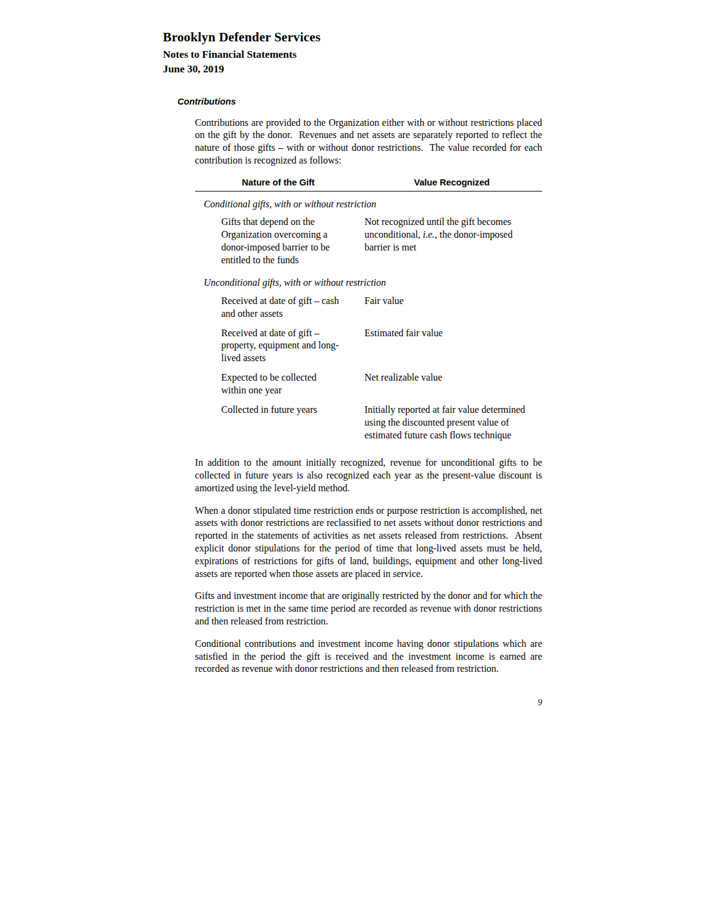Brooklyn Defender Services
Notes to Financial Statements
June 30, 2019
Contributions
Contributions are provided to the Organization either with or without restrictions placed on the gift by the donor. Revenues and net assets are separately reported to reflect the nature of those gifts – with or without donor restrictions. The value recorded for each contribution is recognized as follows:
| Nature of the Gift | Value Recognized |
| --- | --- |
| Conditional gifts, with or without restriction |
| Gifts that depend on the Organization overcoming a donor-imposed barrier to be entitled to the funds | Not recognized until the gift becomes unconditional, i.e., the donor-imposed barrier is met |
| Unconditional gifts, with or without restriction |
| Received at date of gift – cash and other assets | Fair value |
| Received at date of gift – property, equipment and long-lived assets | Estimated fair value |
| Expected to be collected within one year | Net realizable value |
| Collected in future years | Initially reported at fair value determined using the discounted present value of estimated future cash flows technique |
In addition to the amount initially recognized, revenue for unconditional gifts to be collected in future years is also recognized each year as the present-value discount is amortized using the level-yield method.
When a donor stipulated time restriction ends or purpose restriction is accomplished, net assets with donor restrictions are reclassified to net assets without donor restrictions and reported in the statements of activities as net assets released from restrictions. Absent explicit donor stipulations for the period of time that long-lived assets must be held, expirations of restrictions for gifts of land, buildings, equipment and other long-lived assets are reported when those assets are placed in service.
Gifts and investment income that are originally restricted by the donor and for which the restriction is met in the same time period are recorded as revenue with donor restrictions and then released from restriction.
Conditional contributions and investment income having donor stipulations which are satisfied in the period the gift is received and the investment income is earned are recorded as revenue with donor restrictions and then released from restriction.
9